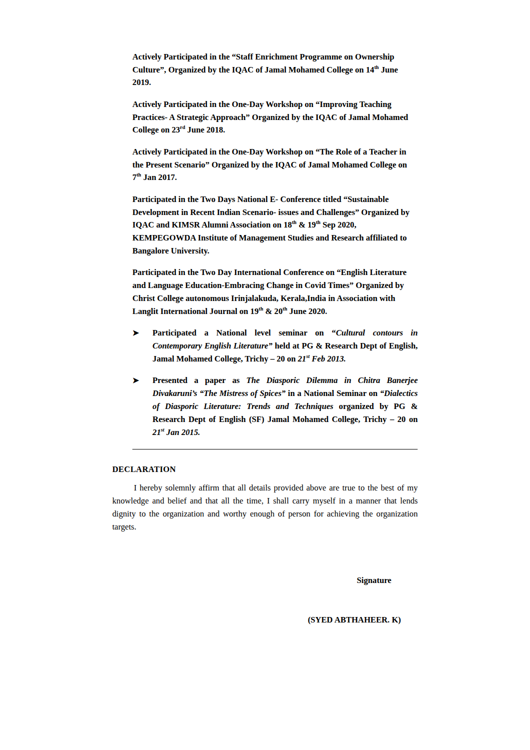Actively Participated in the “Staff Enrichment Programme on Ownership Culture”, Organized by the IQAC of Jamal Mohamed College on 14th June 2019.
Actively Participated in the One-Day Workshop on “Improving Teaching Practices- A Strategic Approach” Organized by the IQAC of Jamal Mohamed College on 23rd June 2018.
Actively Participated in the One-Day Workshop on “The Role of a Teacher in the Present Scenario” Organized by the IQAC of Jamal Mohamed College on 7th Jan 2017.
Participated in the Two Days National E- Conference titled “Sustainable Development in Recent Indian Scenario- issues and Challenges” Organized by IQAC and KIMSR Alumni Association on 18th & 19th Sep 2020, KEMPEGOWDA Institute of Management Studies and Research affiliated to Bangalore University.
Participated in the Two Day International Conference on “English Literature and Language Education-Embracing Change in Covid Times” Organized by Christ College autonomous Irinjalakuda, Kerala,India in Association with Langlit International Journal on 19th & 20th June 2020.
Participated a National level seminar on “Cultural contours in Contemporary English Literature” held at PG & Research Dept of English, Jamal Mohamed College, Trichy – 20 on 21st Feb 2013.
Presented a paper as The Diasporic Dilemma in Chitra Banerjee Divakaruni’s “The Mistress of Spices” in a National Seminar on “Dialectics of Diasporic Literature: Trends and Techniques organized by PG & Research Dept of English (SF) Jamal Mohamed College, Trichy – 20 on 21st Jan 2015.
DECLARATION
I hereby solemnly affirm that all details provided above are true to the best of my knowledge and belief and that all the time, I shall carry myself in a manner that lends dignity to the organization and worthy enough of person for achieving the organization targets.
Signature
(SYED ABTHAHEER. K)